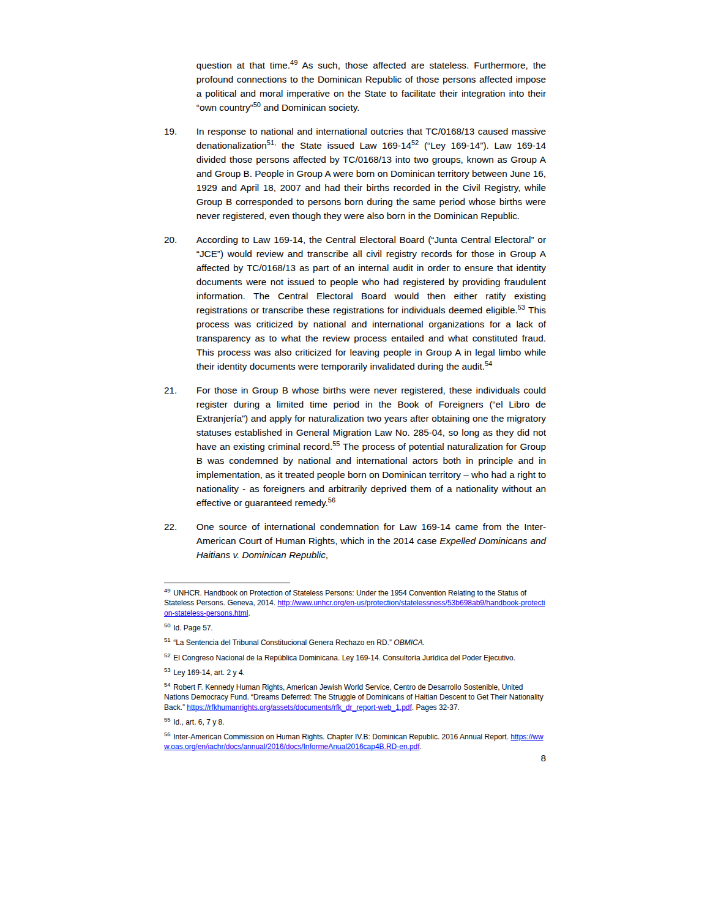question at that time.49 As such, those affected are stateless. Furthermore, the profound connections to the Dominican Republic of those persons affected impose a political and moral imperative on the State to facilitate their integration into their “own country”50 and Dominican society.
19. In response to national and international outcries that TC/0168/13 caused massive denationalization51, the State issued Law 169-1452 (“Ley 169-14”). Law 169-14 divided those persons affected by TC/0168/13 into two groups, known as Group A and Group B. People in Group A were born on Dominican territory between June 16, 1929 and April 18, 2007 and had their births recorded in the Civil Registry, while Group B corresponded to persons born during the same period whose births were never registered, even though they were also born in the Dominican Republic.
20. According to Law 169-14, the Central Electoral Board (“Junta Central Electoral” or “JCE”) would review and transcribe all civil registry records for those in Group A affected by TC/0168/13 as part of an internal audit in order to ensure that identity documents were not issued to people who had registered by providing fraudulent information. The Central Electoral Board would then either ratify existing registrations or transcribe these registrations for individuals deemed eligible.53 This process was criticized by national and international organizations for a lack of transparency as to what the review process entailed and what constituted fraud. This process was also criticized for leaving people in Group A in legal limbo while their identity documents were temporarily invalidated during the audit.54
21. For those in Group B whose births were never registered, these individuals could register during a limited time period in the Book of Foreigners (“el Libro de Extranjería”) and apply for naturalization two years after obtaining one the migratory statuses established in General Migration Law No. 285-04, so long as they did not have an existing criminal record.55 The process of potential naturalization for Group B was condemned by national and international actors both in principle and in implementation, as it treated people born on Dominican territory – who had a right to nationality - as foreigners and arbitrarily deprived them of a nationality without an effective or guaranteed remedy.56
22. One source of international condemnation for Law 169-14 came from the Inter-American Court of Human Rights, which in the 2014 case Expelled Dominicans and Haitians v. Dominican Republic,
49 UNHCR. Handbook on Protection of Stateless Persons: Under the 1954 Convention Relating to the Status of Stateless Persons. Geneva, 2014. http://www.unhcr.org/en-us/protection/statelessness/53b698ab9/handbook-protection-stateless-persons.html.
50 Id. Page 57.
51 “La Sentencia del Tribunal Constitucional Genera Rechazo en RD.” OBMICA.
52 El Congreso Nacional de la República Dominicana. Ley 169-14. Consultoría Jurídica del Poder Ejecutivo.
53 Ley 169-14, art. 2 y 4.
54 Robert F. Kennedy Human Rights, American Jewish World Service, Centro de Desarrollo Sostenible, United Nations Democracy Fund. “Dreams Deferred: The Struggle of Dominicans of Haitian Descent to Get Their Nationality Back.” https://rfkhumanrights.org/assets/documents/rfk_dr_report-web_1.pdf. Pages 32-37.
55 Id., art. 6, 7 y 8.
56 Inter-American Commission on Human Rights. Chapter IV.B: Dominican Republic. 2016 Annual Report. https://www.oas.org/en/iachr/docs/annual/2016/docs/InformeAnual2016cap4B.RD-en.pdf.
8